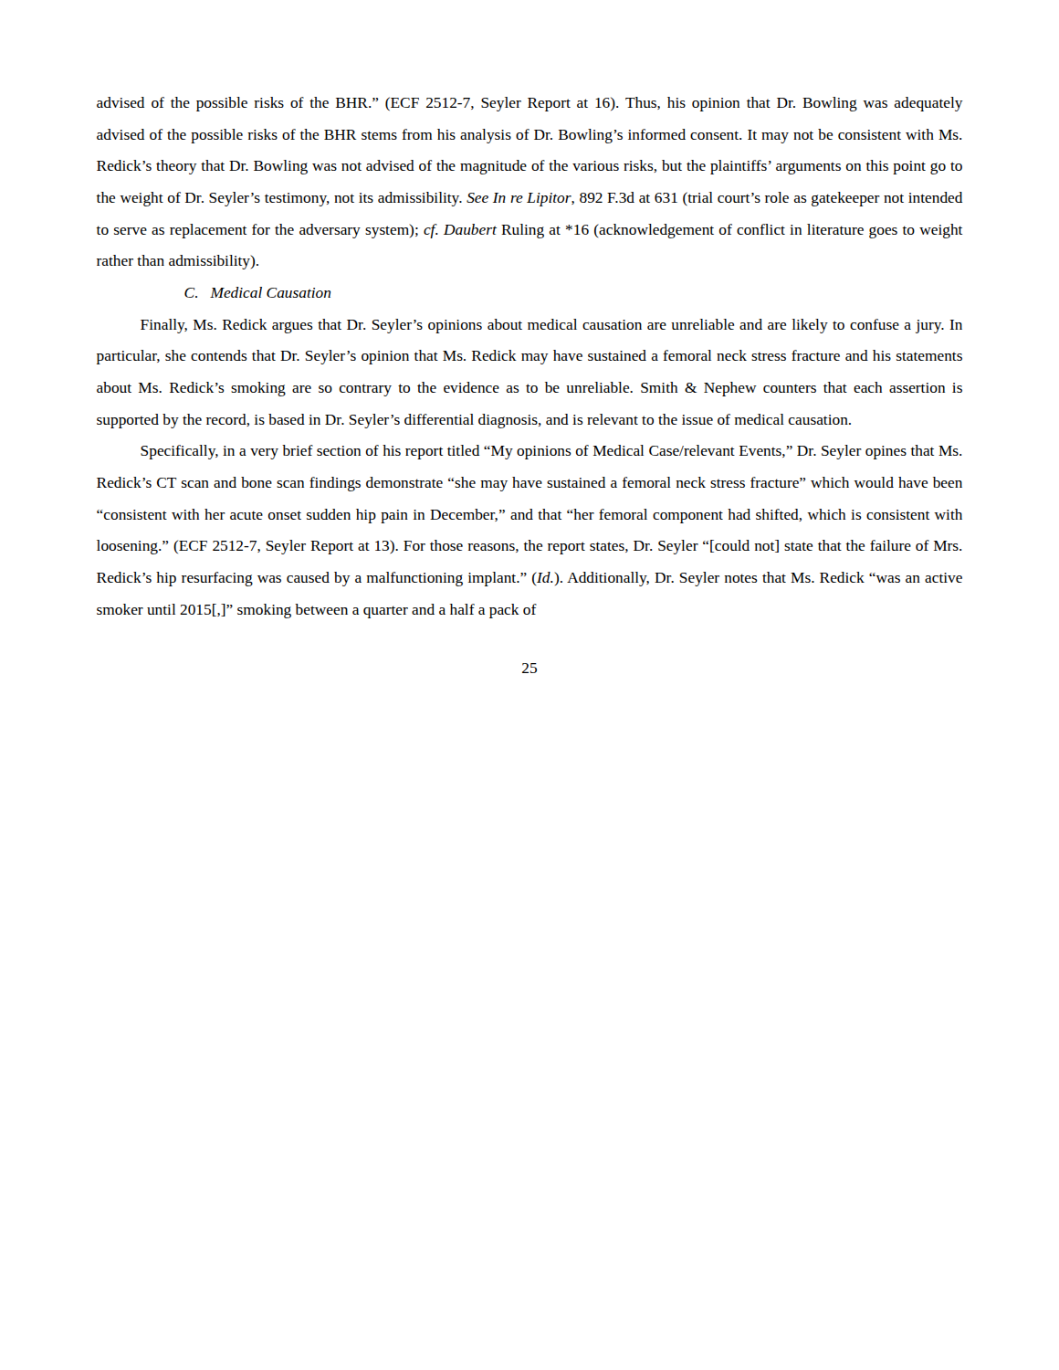advised of the possible risks of the BHR.” (ECF 2512-7, Seyler Report at 16). Thus, his opinion that Dr. Bowling was adequately advised of the possible risks of the BHR stems from his analysis of Dr. Bowling’s informed consent. It may not be consistent with Ms. Redick’s theory that Dr. Bowling was not advised of the magnitude of the various risks, but the plaintiffs’ arguments on this point go to the weight of Dr. Seyler’s testimony, not its admissibility. See In re Lipitor, 892 F.3d at 631 (trial court’s role as gatekeeper not intended to serve as replacement for the adversary system); cf. Daubert Ruling at *16 (acknowledgement of conflict in literature goes to weight rather than admissibility).
C. Medical Causation
Finally, Ms. Redick argues that Dr. Seyler’s opinions about medical causation are unreliable and are likely to confuse a jury. In particular, she contends that Dr. Seyler’s opinion that Ms. Redick may have sustained a femoral neck stress fracture and his statements about Ms. Redick’s smoking are so contrary to the evidence as to be unreliable. Smith & Nephew counters that each assertion is supported by the record, is based in Dr. Seyler’s differential diagnosis, and is relevant to the issue of medical causation.
Specifically, in a very brief section of his report titled “My opinions of Medical Case/relevant Events,” Dr. Seyler opines that Ms. Redick’s CT scan and bone scan findings demonstrate “she may have sustained a femoral neck stress fracture” which would have been “consistent with her acute onset sudden hip pain in December,” and that “her femoral component had shifted, which is consistent with loosening.” (ECF 2512-7, Seyler Report at 13). For those reasons, the report states, Dr. Seyler “[could not] state that the failure of Mrs. Redick’s hip resurfacing was caused by a malfunctioning implant.” (Id.). Additionally, Dr. Seyler notes that Ms. Redick “was an active smoker until 2015[,]” smoking between a quarter and a half a pack of
25